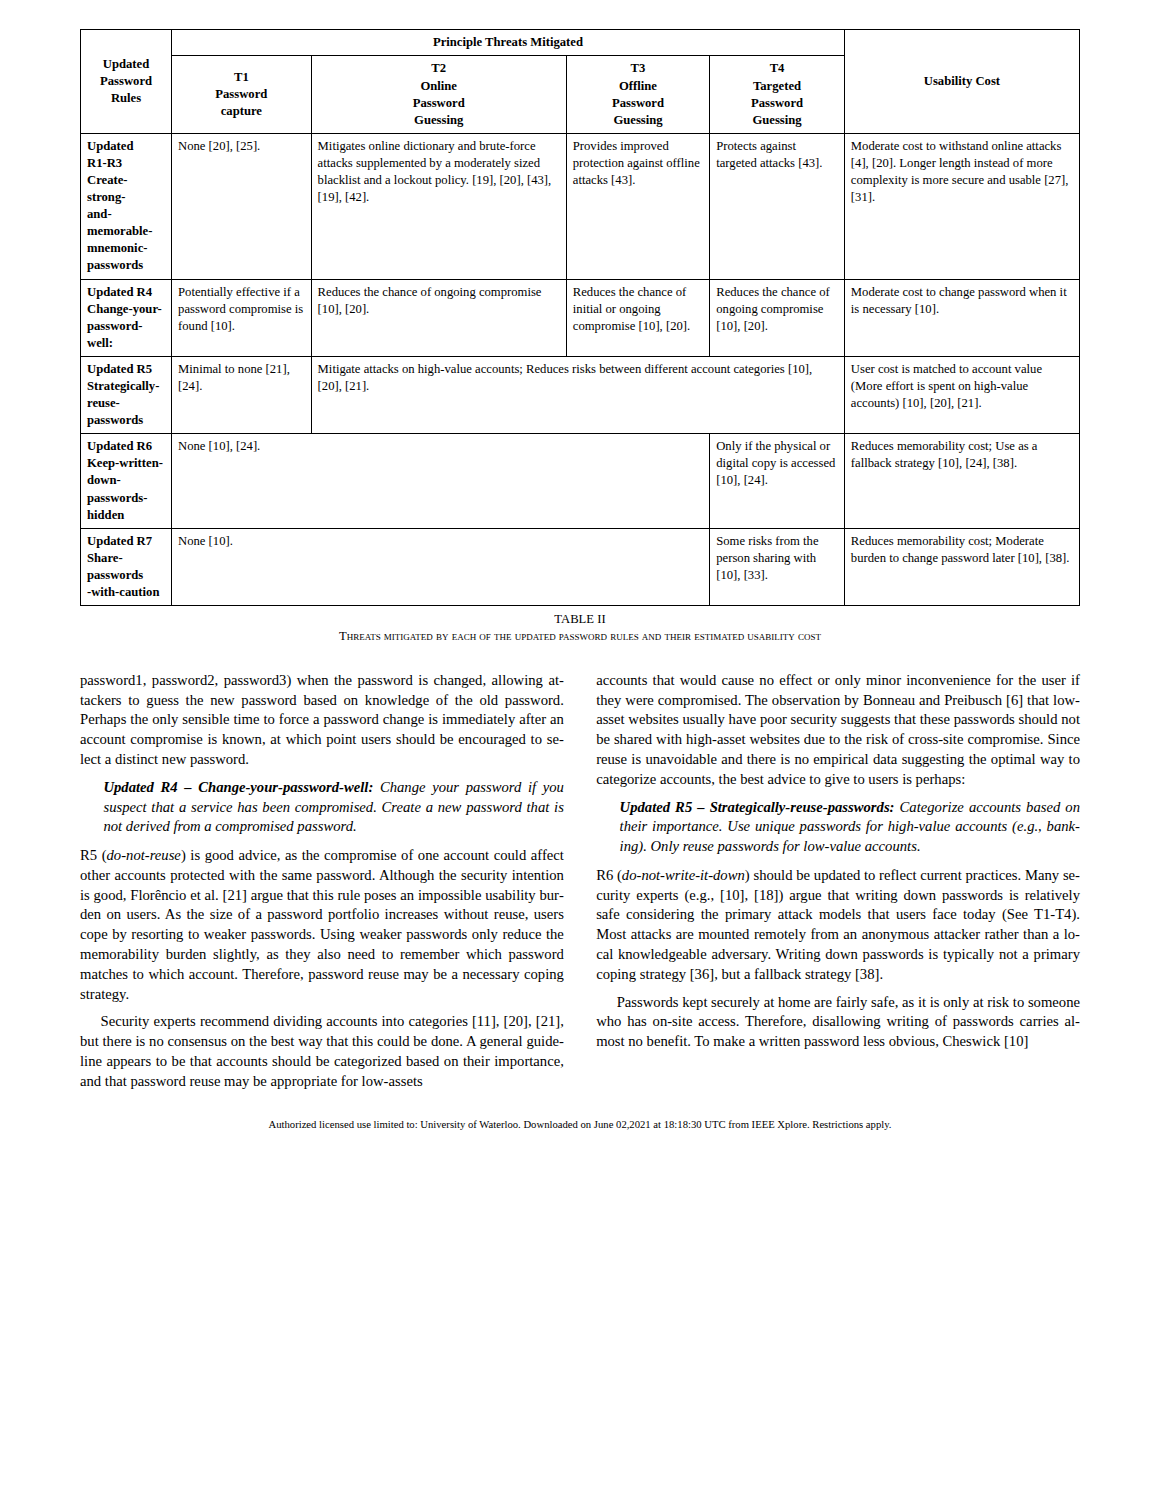| Updated Password Rules | Principle Threats Mitigated | Usability Cost |
| --- | --- | --- |
| T1 Password capture | T2 Online Password Guessing | T3 Offline Password Guessing | T4 Targeted Password Guessing |
| Updated R1-R3 Create-strong- and-memorable- mnemonic- passwords | None [20], [25]. | Mitigates online dictionary and brute-force attacks supplemented by a moderately sized blacklist and a lockout policy. [19], [20], [43], [19], [42]. | Provides improved protection against offline attacks [43]. | Protects against targeted attacks [43]. | Moderate cost to withstand online attacks [4], [20]. Longer length instead of more complexity is more secure and usable [27], [31]. |
| Updated R4 Change-your- password-well: | Potentially effective if a password compromise is found [10]. | Reduces the chance of ongoing compromise [10], [20]. | Reduces the chance of initial or ongoing compromise [10], [20]. | Reduces the chance of ongoing compromise [10], [20]. | Moderate cost to change password when it is necessary [10]. |
| Updated R5 Strategically- reuse-passwords | Minimal to none [21], [24]. | Mitigate attacks on high-value accounts; Reduces risks between different account categories [10], [20], [21]. | User cost is matched to account value (More effort is spent on high-value accounts) [10], [20], [21]. |
| Updated R6 Keep-written- down-passwords- hidden | None [10], [24]. | Only if the physical or digital copy is accessed [10], [24]. | Reduces memorability cost; Use as a fallback strategy [10], [24], [38]. |
| Updated R7 Share-passwords -with-caution | None [10]. | Some risks from the person sharing with [10], [33]. | Reduces memorability cost; Moderate burden to change password later [10], [38]. |
TABLE II
Threats mitigated by each of the updated password rules and their estimated usability cost
password1, password2, password3) when the password is changed, allowing attackers to guess the new password based on knowledge of the old password. Perhaps the only sensible time to force a password change is immediately after an account compromise is known, at which point users should be encouraged to select a distinct new password.
Updated R4 – Change-your-password-well: Change your password if you suspect that a service has been compromised. Create a new password that is not derived from a compromised password.
R5 (do-not-reuse) is good advice, as the compromise of one account could affect other accounts protected with the same password. Although the security intention is good, Florêncio et al. [21] argue that this rule poses an impossible usability burden on users. As the size of a password portfolio increases without reuse, users cope by resorting to weaker passwords. Using weaker passwords only reduce the memorability burden slightly, as they also need to remember which password matches to which account. Therefore, password reuse may be a necessary coping strategy.
Security experts recommend dividing accounts into categories [11], [20], [21], but there is no consensus on the best way that this could be done. A general guideline appears to be that accounts should be categorized based on their importance, and that password reuse may be appropriate for low-assets
accounts that would cause no effect or only minor inconvenience for the user if they were compromised. The observation by Bonneau and Preibusch [6] that low-asset websites usually have poor security suggests that these passwords should not be shared with high-asset websites due to the risk of cross-site compromise. Since reuse is unavoidable and there is no empirical data suggesting the optimal way to categorize accounts, the best advice to give to users is perhaps:
Updated R5 – Strategically-reuse-passwords: Categorize accounts based on their importance. Use unique passwords for high-value accounts (e.g., banking). Only reuse passwords for low-value accounts.
R6 (do-not-write-it-down) should be updated to reflect current practices. Many security experts (e.g., [10], [18]) argue that writing down passwords is relatively safe considering the primary attack models that users face today (See T1-T4). Most attacks are mounted remotely from an anonymous attacker rather than a local knowledgeable adversary. Writing down passwords is typically not a primary coping strategy [36], but a fallback strategy [38].
Passwords kept securely at home are fairly safe, as it is only at risk to someone who has on-site access. Therefore, disallowing writing of passwords carries almost no benefit. To make a written password less obvious, Cheswick [10]
Authorized licensed use limited to: University of Waterloo. Downloaded on June 02,2021 at 18:18:30 UTC from IEEE Xplore. Restrictions apply.